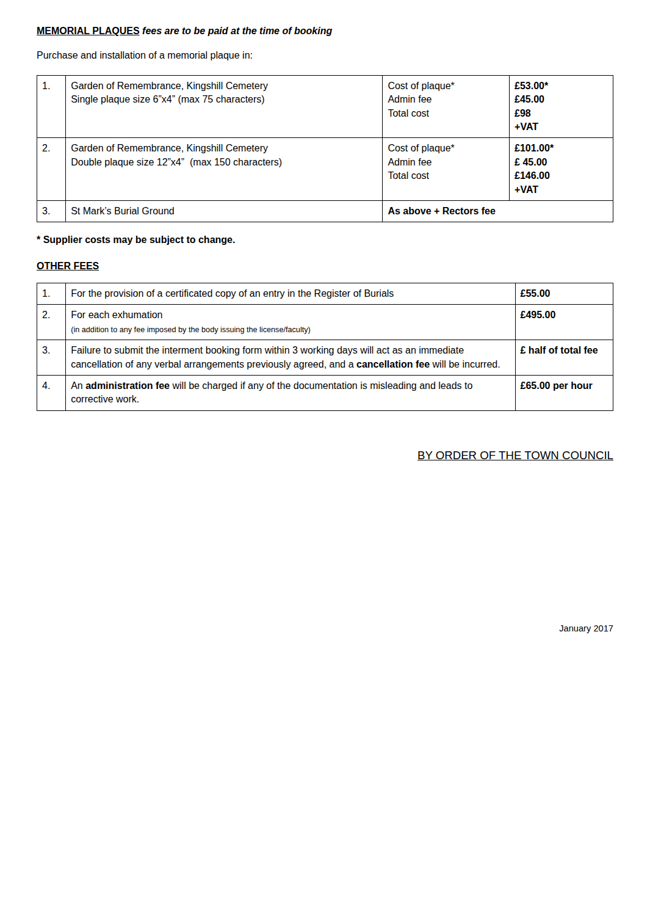MEMORIAL PLAQUES fees are to be paid at the time of booking
Purchase and installation of a memorial plaque in:
| 1. | Garden of Remembrance, Kingshill Cemetery Single plaque size 6”x4” (max 75 characters) | Cost of plaque* Admin fee Total cost | £53.00* £45.00 £98 +VAT |
| 2. | Garden of Remembrance, Kingshill Cemetery Double plaque size 12”x4” (max 150 characters) | Cost of plaque* Admin fee Total cost | £101.00* £ 45.00 £146.00 +VAT |
| 3. | St Mark’s Burial Ground | As above + Rectors fee |
* Supplier costs may be subject to change.
OTHER FEES
| 1. | For the provision of a certificated copy of an entry in the Register of Burials | £55.00 |
| 2. | For each exhumation (in addition to any fee imposed by the body issuing the license/faculty) | £495.00 |
| 3. | Failure to submit the interment booking form within 3 working days will act as an immediate cancellation of any verbal arrangements previously agreed, and a cancellation fee will be incurred. | £ half of total fee |
| 4. | An administration fee will be charged if any of the documentation is misleading and leads to corrective work. | £65.00 per hour |
BY ORDER OF THE TOWN COUNCIL
January 2017